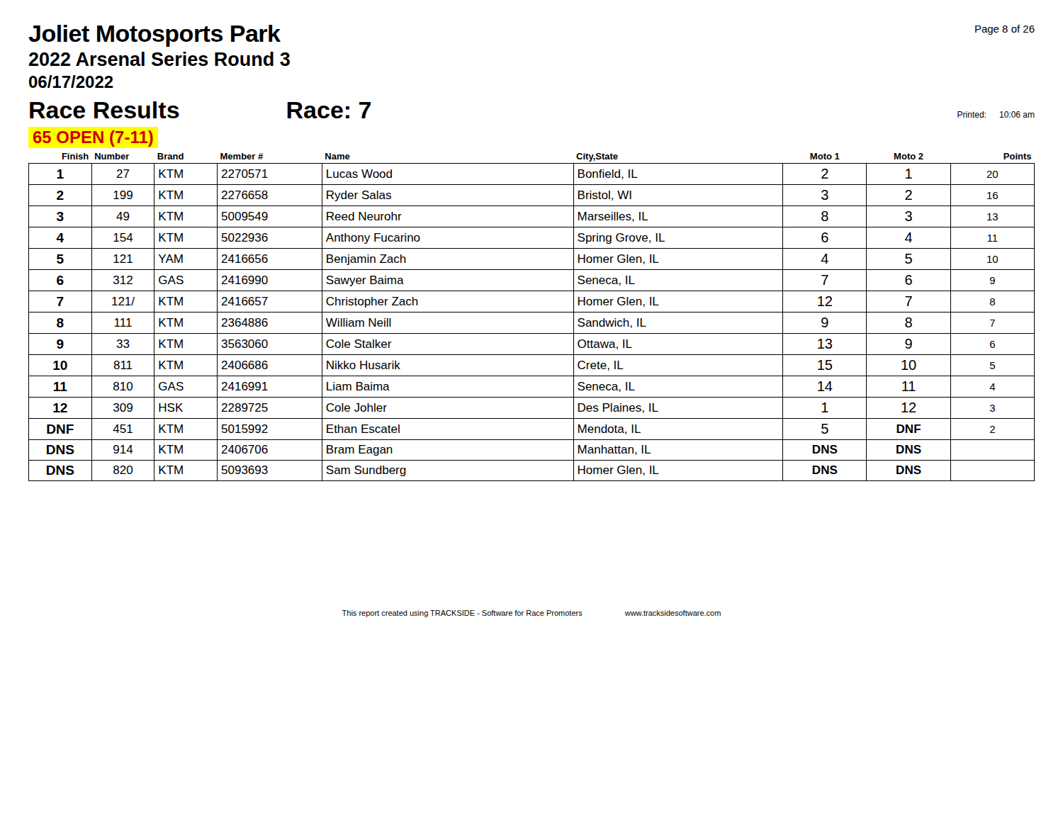Page 8 of 26
Joliet Motosports Park
2022 Arsenal Series Round 3
06/17/2022
Race Results
Race: 7
Printed:10:06 am
65 OPEN (7-11)
| Finish | Number | Brand | Member # | Name | City,State | Moto 1 | Moto 2 | Points |
| --- | --- | --- | --- | --- | --- | --- | --- | --- |
| 1 | 27 | KTM | 2270571 | Lucas Wood | Bonfield, IL | 2 | 1 | 20 |
| 2 | 199 | KTM | 2276658 | Ryder Salas | Bristol, WI | 3 | 2 | 16 |
| 3 | 49 | KTM | 5009549 | Reed Neurohr | Marseilles, IL | 8 | 3 | 13 |
| 4 | 154 | KTM | 5022936 | Anthony Fucarino | Spring Grove, IL | 6 | 4 | 11 |
| 5 | 121 | YAM | 2416656 | Benjamin Zach | Homer Glen, IL | 4 | 5 | 10 |
| 6 | 312 | GAS | 2416990 | Sawyer Baima | Seneca, IL | 7 | 6 | 9 |
| 7 | 121/ | KTM | 2416657 | Christopher Zach | Homer Glen, IL | 12 | 7 | 8 |
| 8 | 111 | KTM | 2364886 | William Neill | Sandwich, IL | 9 | 8 | 7 |
| 9 | 33 | KTM | 3563060 | Cole Stalker | Ottawa, IL | 13 | 9 | 6 |
| 10 | 811 | KTM | 2406686 | Nikko Husarik | Crete, IL | 15 | 10 | 5 |
| 11 | 810 | GAS | 2416991 | Liam Baima | Seneca, IL | 14 | 11 | 4 |
| 12 | 309 | HSK | 2289725 | Cole Johler | Des Plaines, IL | 1 | 12 | 3 |
| DNF | 451 | KTM | 5015992 | Ethan Escatel | Mendota, IL | 5 | DNF | 2 |
| DNS | 914 | KTM | 2406706 | Bram Eagan | Manhattan, IL | DNS | DNS | |
| DNS | 820 | KTM | 5093693 | Sam Sundberg | Homer Glen, IL | DNS | DNS | |
This report created using TRACKSIDE - Software for Race Promoterswww.tracksidesoftware.com